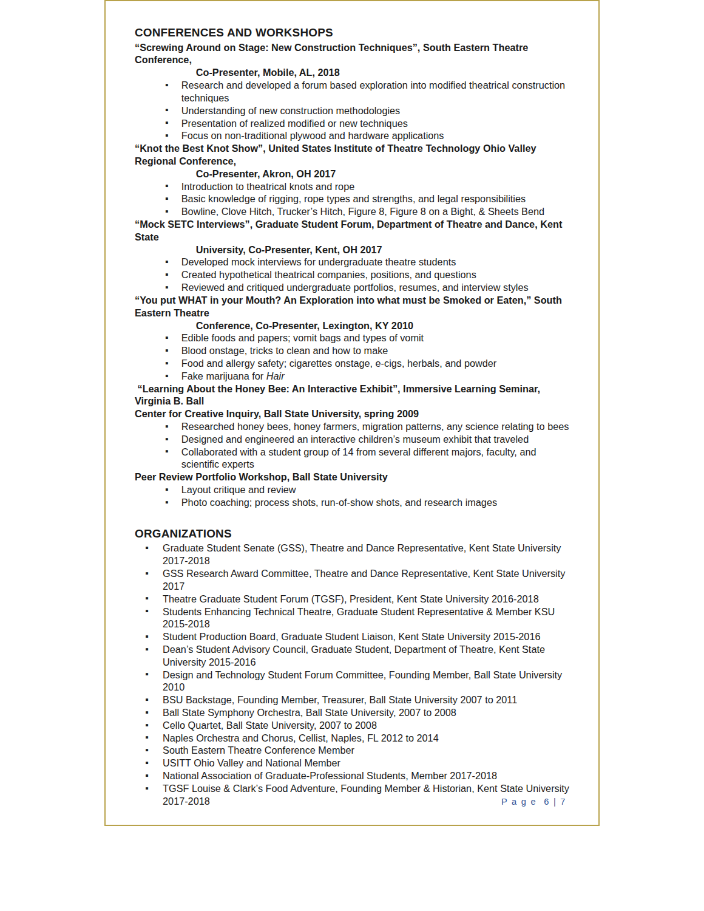CONFERENCES AND WORKSHOPS
“Screwing Around on Stage: New Construction Techniques”, South Eastern Theatre Conference, Co-Presenter, Mobile, AL, 2018
Research and developed a forum based exploration into modified theatrical construction techniques
Understanding of new construction methodologies
Presentation of realized modified or new techniques
Focus on non-traditional plywood and hardware applications
“Knot the Best Knot Show”, United States Institute of Theatre Technology Ohio Valley Regional Conference, Co-Presenter, Akron, OH 2017
Introduction to theatrical knots and rope
Basic knowledge of rigging, rope types and strengths, and legal responsibilities
Bowline, Clove Hitch, Trucker’s Hitch, Figure 8, Figure 8 on a Bight, & Sheets Bend
“Mock SETC Interviews”, Graduate Student Forum, Department of Theatre and Dance, Kent State University, Co-Presenter, Kent, OH 2017
Developed mock interviews for undergraduate theatre students
Created hypothetical theatrical companies, positions, and questions
Reviewed and critiqued undergraduate portfolios, resumes, and interview styles
“You put WHAT in your Mouth? An Exploration into what must be Smoked or Eaten,” South Eastern Theatre Conference, Co-Presenter, Lexington, KY 2010
Edible foods and papers; vomit bags and types of vomit
Blood onstage, tricks to clean and how to make
Food and allergy safety; cigarettes onstage, e-cigs, herbals, and powder
Fake marijuana for Hair
“Learning About the Honey Bee: An Interactive Exhibit”, Immersive Learning Seminar, Virginia B. Ball
Center for Creative Inquiry, Ball State University, spring 2009
Researched honey bees, honey farmers, migration patterns, any science relating to bees
Designed and engineered an interactive children’s museum exhibit that traveled
Collaborated with a student group of 14 from several different majors, faculty, and scientific experts
Peer Review Portfolio Workshop, Ball State University
Layout critique and review
Photo coaching; process shots, run-of-show shots, and research images
ORGANIZATIONS
Graduate Student Senate (GSS), Theatre and Dance Representative, Kent State University 2017-2018
GSS Research Award Committee, Theatre and Dance Representative, Kent State University 2017
Theatre Graduate Student Forum (TGSF), President, Kent State University 2016-2018
Students Enhancing Technical Theatre, Graduate Student Representative & Member KSU 2015-2018
Student Production Board, Graduate Student Liaison, Kent State University 2015-2016
Dean’s Student Advisory Council, Graduate Student, Department of Theatre, Kent State University 2015-2016
Design and Technology Student Forum Committee, Founding Member, Ball State University 2010
BSU Backstage, Founding Member, Treasurer, Ball State University 2007 to 2011
Ball State Symphony Orchestra, Ball State University, 2007 to 2008
Cello Quartet, Ball State University, 2007 to 2008
Naples Orchestra and Chorus, Cellist, Naples, FL 2012 to 2014
South Eastern Theatre Conference Member
USITT Ohio Valley and National Member
National Association of Graduate-Professional Students, Member 2017-2018
TGSF Louise & Clark’s Food Adventure, Founding Member & Historian, Kent State University 2017-2018
P a g e 6 | 7